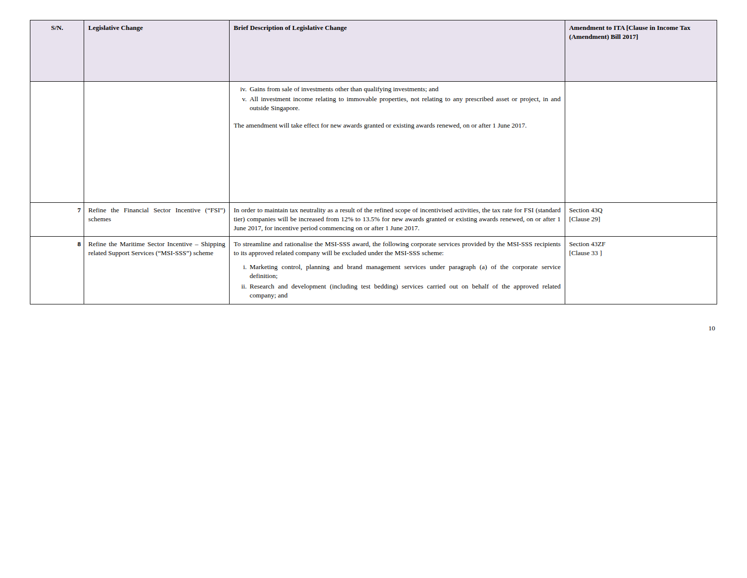| S/N. | Legislative Change | Brief Description of Legislative Change | Amendment to ITA [Clause in Income Tax (Amendment) Bill 2017] |
| --- | --- | --- | --- |
| | | iv. Gains from sale of investments other than qualifying investments; and v. All investment income relating to immovable properties, not relating to any prescribed asset or project, in and outside Singapore. The amendment will take effect for new awards granted or existing awards renewed, on or after 1 June 2017. | |
| 7 | Refine the Financial Sector Incentive (“FSI”) schemes | In order to maintain tax neutrality as a result of the refined scope of incentivised activities, the tax rate for FSI (standard tier) companies will be increased from 12% to 13.5% for new awards granted or existing awards renewed, on or after 1 June 2017, for incentive period commencing on or after 1 June 2017. | Section 43Q [Clause 29] |
| 8 | Refine the Maritime Sector Incentive – Shipping related Support Services (“MSI-SSS”) scheme | To streamline and rationalise the MSI-SSS award, the following corporate services provided by the MSI-SSS recipients to its approved related company will be excluded under the MSI-SSS scheme: i. Marketing control, planning and brand management services under paragraph (a) of the corporate service definition; ii. Research and development (including test bedding) services carried out on behalf of the approved related company; and | Section 43ZF [Clause 33 ] |
10